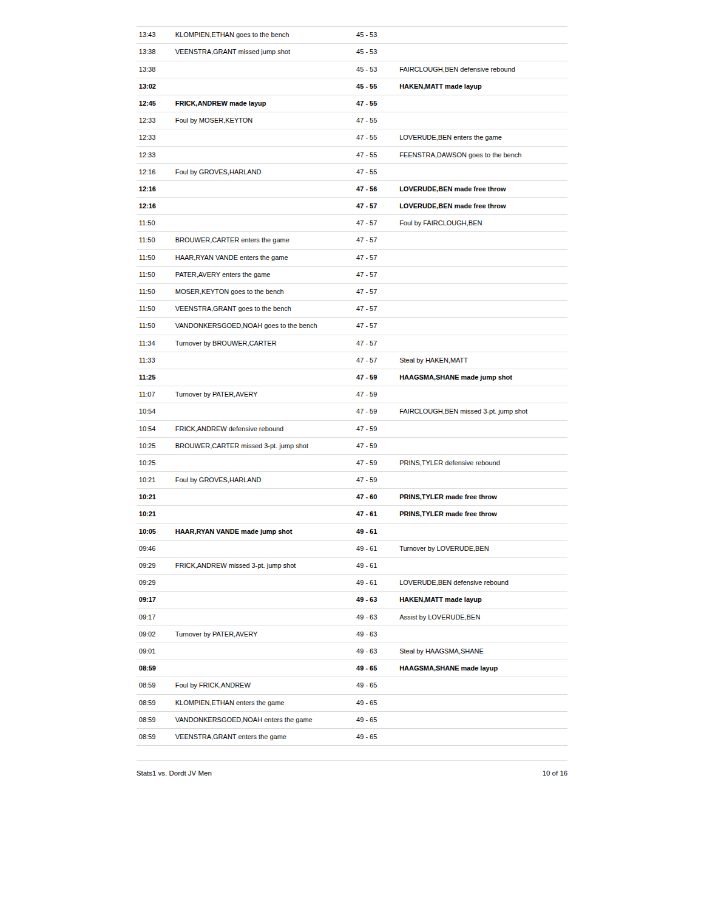| 13:43 | KLOMPIEN,ETHAN goes to the bench | 45 - 53 | |
| 13:38 | VEENSTRA,GRANT missed jump shot | 45 - 53 | |
| 13:38 | | 45 - 53 | FAIRCLOUGH,BEN defensive rebound |
| 13:02 | | 45 - 55 | HAKEN,MATT made layup |
| 12:45 | FRICK,ANDREW made layup | 47 - 55 | |
| 12:33 | Foul by MOSER,KEYTON | 47 - 55 | |
| 12:33 | | 47 - 55 | LOVERUDE,BEN enters the game |
| 12:33 | | 47 - 55 | FEENSTRA,DAWSON goes to the bench |
| 12:16 | Foul by GROVES,HARLAND | 47 - 55 | |
| 12:16 | | 47 - 56 | LOVERUDE,BEN made free throw |
| 12:16 | | 47 - 57 | LOVERUDE,BEN made free throw |
| 11:50 | | 47 - 57 | Foul by FAIRCLOUGH,BEN |
| 11:50 | BROUWER,CARTER enters the game | 47 - 57 | |
| 11:50 | HAAR,RYAN VANDE enters the game | 47 - 57 | |
| 11:50 | PATER,AVERY enters the game | 47 - 57 | |
| 11:50 | MOSER,KEYTON goes to the bench | 47 - 57 | |
| 11:50 | VEENSTRA,GRANT goes to the bench | 47 - 57 | |
| 11:50 | VANDONKERSGOED,NOAH goes to the bench | 47 - 57 | |
| 11:34 | Turnover by BROUWER,CARTER | 47 - 57 | |
| 11:33 | | 47 - 57 | Steal by HAKEN,MATT |
| 11:25 | | 47 - 59 | HAAGSMA,SHANE made jump shot |
| 11:07 | Turnover by PATER,AVERY | 47 - 59 | |
| 10:54 | | 47 - 59 | FAIRCLOUGH,BEN missed 3-pt. jump shot |
| 10:54 | FRICK,ANDREW defensive rebound | 47 - 59 | |
| 10:25 | BROUWER,CARTER missed 3-pt. jump shot | 47 - 59 | |
| 10:25 | | 47 - 59 | PRINS,TYLER defensive rebound |
| 10:21 | Foul by GROVES,HARLAND | 47 - 59 | |
| 10:21 | | 47 - 60 | PRINS,TYLER made free throw |
| 10:21 | | 47 - 61 | PRINS,TYLER made free throw |
| 10:05 | HAAR,RYAN VANDE made jump shot | 49 - 61 | |
| 09:46 | | 49 - 61 | Turnover by LOVERUDE,BEN |
| 09:29 | FRICK,ANDREW missed 3-pt. jump shot | 49 - 61 | |
| 09:29 | | 49 - 61 | LOVERUDE,BEN defensive rebound |
| 09:17 | | 49 - 63 | HAKEN,MATT made layup |
| 09:17 | | 49 - 63 | Assist by LOVERUDE,BEN |
| 09:02 | Turnover by PATER,AVERY | 49 - 63 | |
| 09:01 | | 49 - 63 | Steal by HAAGSMA,SHANE |
| 08:59 | | 49 - 65 | HAAGSMA,SHANE made layup |
| 08:59 | Foul by FRICK,ANDREW | 49 - 65 | |
| 08:59 | KLOMPIEN,ETHAN enters the game | 49 - 65 | |
| 08:59 | VANDONKERSGOED,NOAH enters the game | 49 - 65 | |
| 08:59 | VEENSTRA,GRANT enters the game | 49 - 65 | |
Stats1 vs. Dordt JV Men
10 of 16